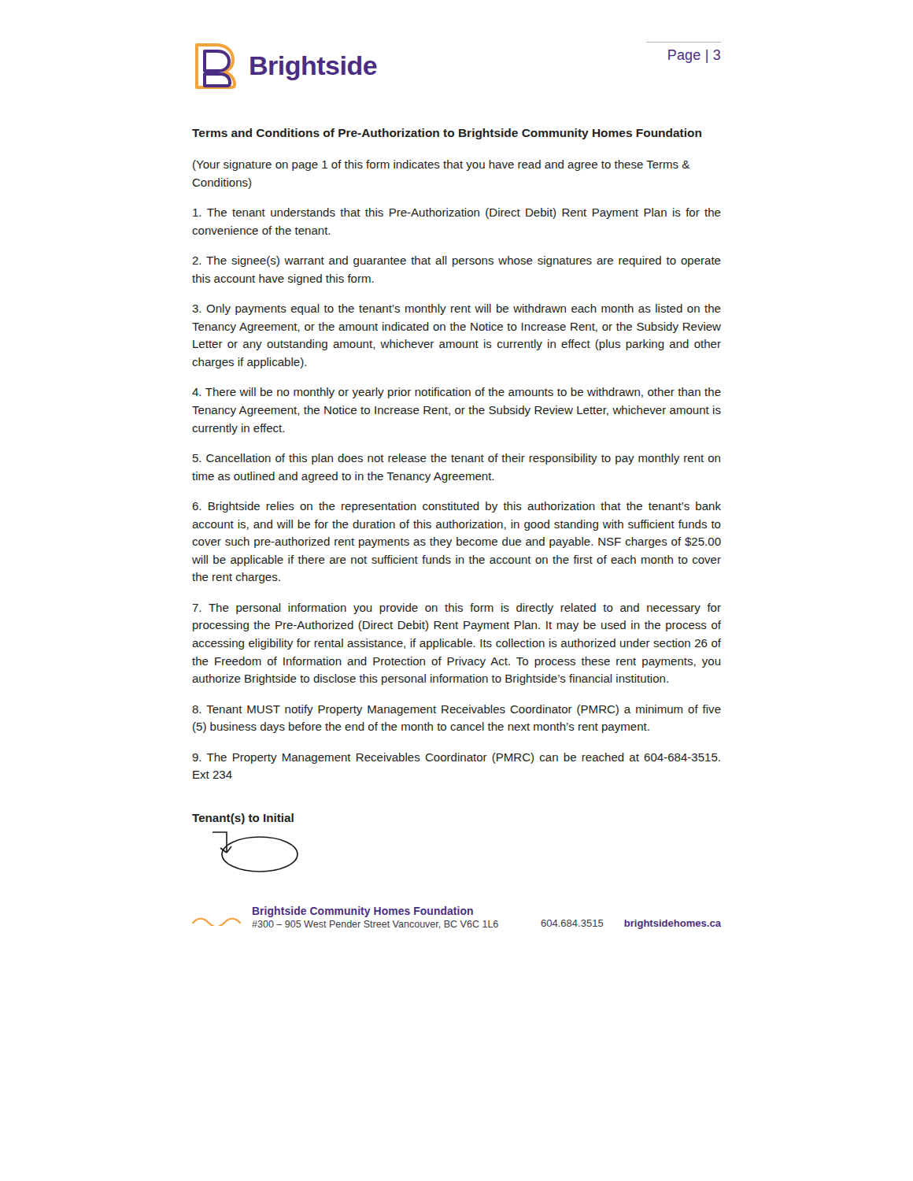Brightside
Page | 3
Terms and Conditions of Pre-Authorization to Brightside Community Homes Foundation
(Your signature on page 1 of this form indicates that you have read and agree to these Terms & Conditions)
1. The tenant understands that this Pre-Authorization (Direct Debit) Rent Payment Plan is for the convenience of the tenant.
2. The signee(s) warrant and guarantee that all persons whose signatures are required to operate this account have signed this form.
3. Only payments equal to the tenant’s monthly rent will be withdrawn each month as listed on the Tenancy Agreement, or the amount indicated on the Notice to Increase Rent, or the Subsidy Review Letter or any outstanding amount, whichever amount is currently in effect (plus parking and other charges if applicable).
4. There will be no monthly or yearly prior notification of the amounts to be withdrawn, other than the Tenancy Agreement, the Notice to Increase Rent, or the Subsidy Review Letter, whichever amount is currently in effect.
5. Cancellation of this plan does not release the tenant of their responsibility to pay monthly rent on time as outlined and agreed to in the Tenancy Agreement.
6. Brightside relies on the representation constituted by this authorization that the tenant’s bank account is, and will be for the duration of this authorization, in good standing with sufficient funds to cover such pre-authorized rent payments as they become due and payable. NSF charges of $25.00 will be applicable if there are not sufficient funds in the account on the first of each month to cover the rent charges.
7. The personal information you provide on this form is directly related to and necessary for processing the Pre-Authorized (Direct Debit) Rent Payment Plan. It may be used in the process of accessing eligibility for rental assistance, if applicable. Its collection is authorized under section 26 of the Freedom of Information and Protection of Privacy Act. To process these rent payments, you authorize Brightside to disclose this personal information to Brightside’s financial institution.
8. Tenant MUST notify Property Management Receivables Coordinator (PMRC) a minimum of five (5) business days before the end of the month to cancel the next month’s rent payment.
9. The Property Management Receivables Coordinator (PMRC) can be reached at 604-684-3515. Ext 234
Tenant(s) to Initial
Brightside Community Homes Foundation
#300 – 905 West Pender Street Vancouver, BC V6C 1L6
604.684.3515 brightsidehomes.ca